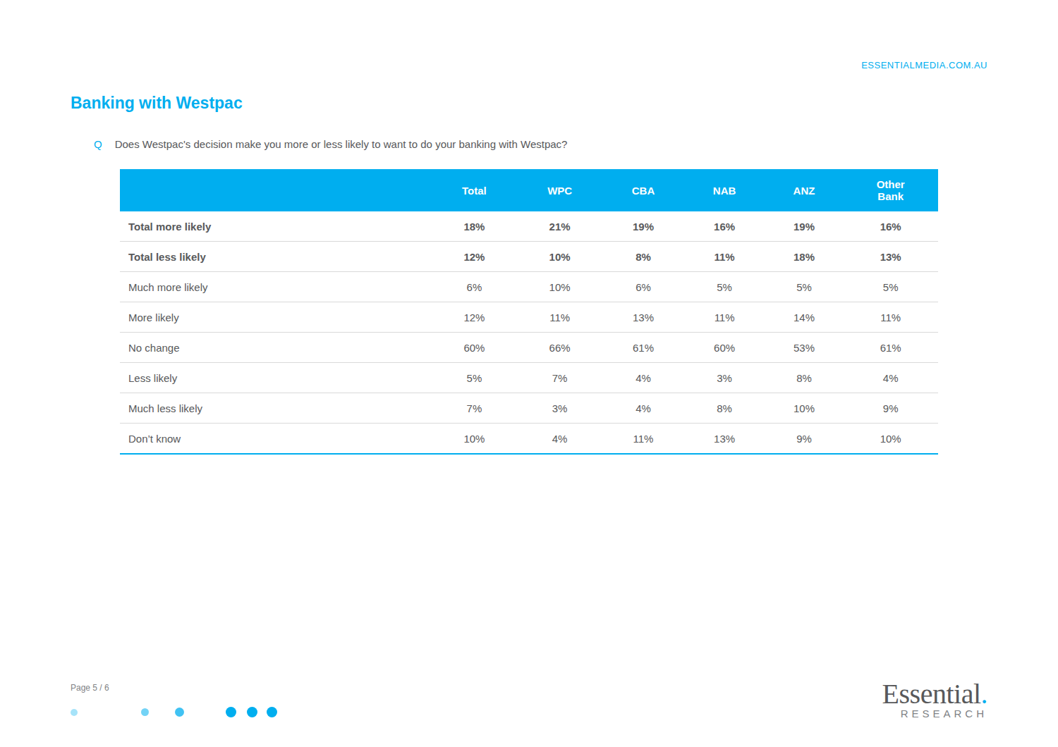ESSENTIALMEDIA.COM.AU
Banking with Westpac
QDoes Westpac's decision make you more or less likely to want to do your banking with Westpac?
| | Total | WPC | CBA | NAB | ANZ | Other Bank |
| --- | --- | --- | --- | --- | --- | --- |
| Total more likely | 18% | 21% | 19% | 16% | 19% | 16% |
| Total less likely | 12% | 10% | 8% | 11% | 18% | 13% |
| Much more likely | 6% | 10% | 6% | 5% | 5% | 5% |
| More likely | 12% | 11% | 13% | 11% | 14% | 11% |
| No change | 60% | 66% | 61% | 60% | 53% | 61% |
| Less likely | 5% | 7% | 4% | 3% | 8% | 4% |
| Much less likely | 7% | 3% | 4% | 8% | 10% | 9% |
| Don’t know | 10% | 4% | 11% | 13% | 9% | 10% |
Page 5 / 6
Essential.
RESEARCH